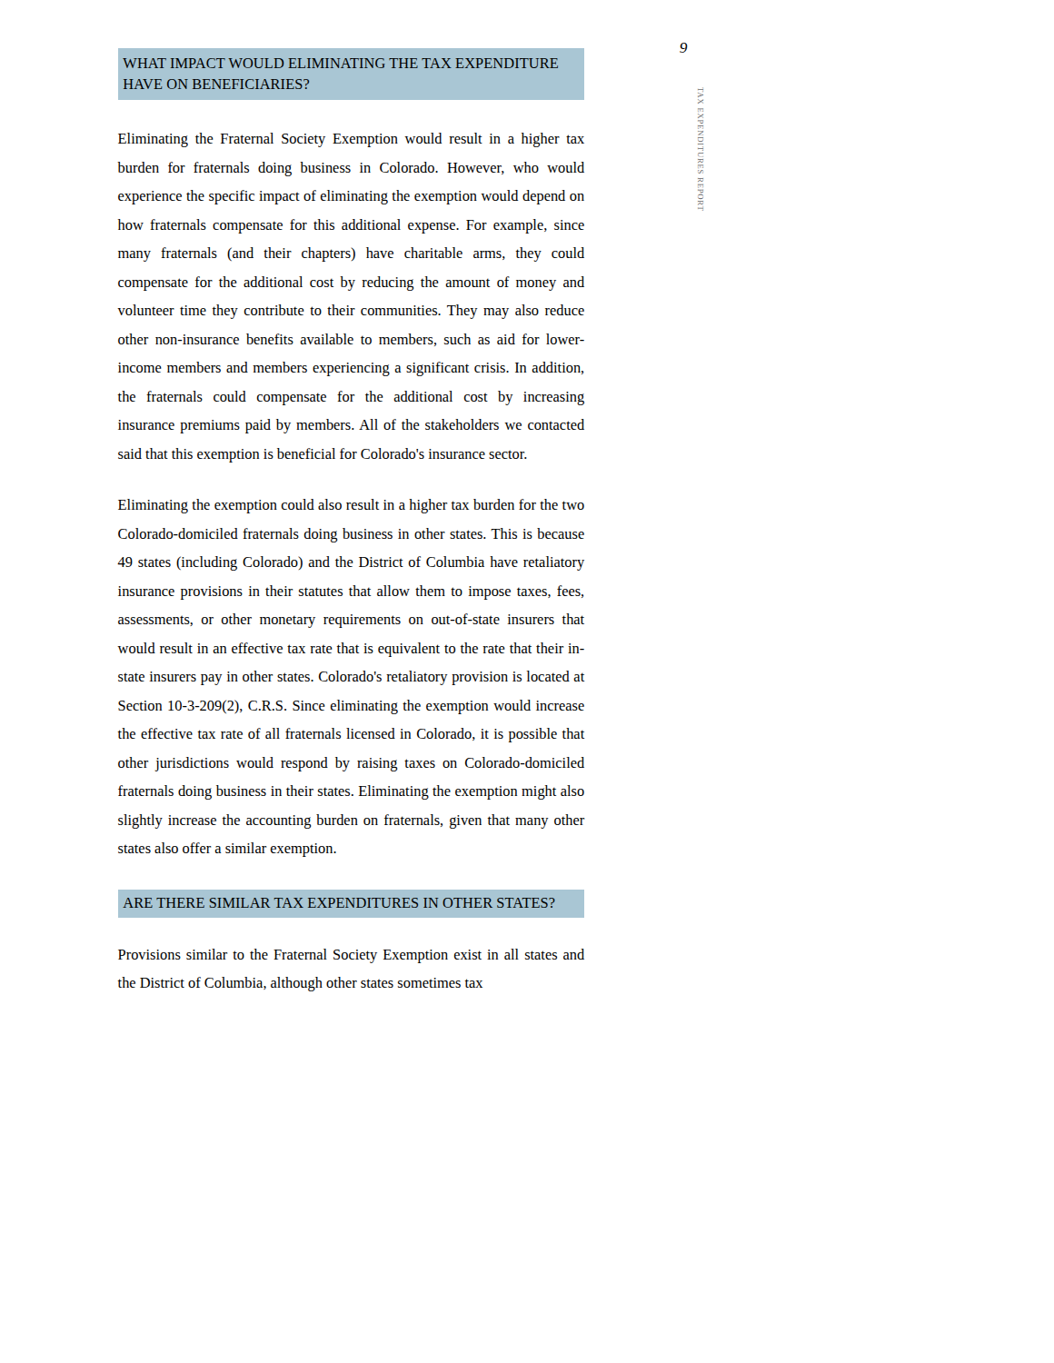9
Tax Expenditures Report
What impact would eliminating the tax expenditure have on beneficiaries?
Eliminating the Fraternal Society Exemption would result in a higher tax burden for fraternals doing business in Colorado. However, who would experience the specific impact of eliminating the exemption would depend on how fraternals compensate for this additional expense. For example, since many fraternals (and their chapters) have charitable arms, they could compensate for the additional cost by reducing the amount of money and volunteer time they contribute to their communities. They may also reduce other non-insurance benefits available to members, such as aid for lower-income members and members experiencing a significant crisis. In addition, the fraternals could compensate for the additional cost by increasing insurance premiums paid by members. All of the stakeholders we contacted said that this exemption is beneficial for Colorado's insurance sector.
Eliminating the exemption could also result in a higher tax burden for the two Colorado-domiciled fraternals doing business in other states. This is because 49 states (including Colorado) and the District of Columbia have retaliatory insurance provisions in their statutes that allow them to impose taxes, fees, assessments, or other monetary requirements on out-of-state insurers that would result in an effective tax rate that is equivalent to the rate that their in-state insurers pay in other states. Colorado's retaliatory provision is located at Section 10-3-209(2), C.R.S. Since eliminating the exemption would increase the effective tax rate of all fraternals licensed in Colorado, it is possible that other jurisdictions would respond by raising taxes on Colorado-domiciled fraternals doing business in their states. Eliminating the exemption might also slightly increase the accounting burden on fraternals, given that many other states also offer a similar exemption.
Are there similar tax expenditures in other states?
Provisions similar to the Fraternal Society Exemption exist in all states and the District of Columbia, although other states sometimes tax